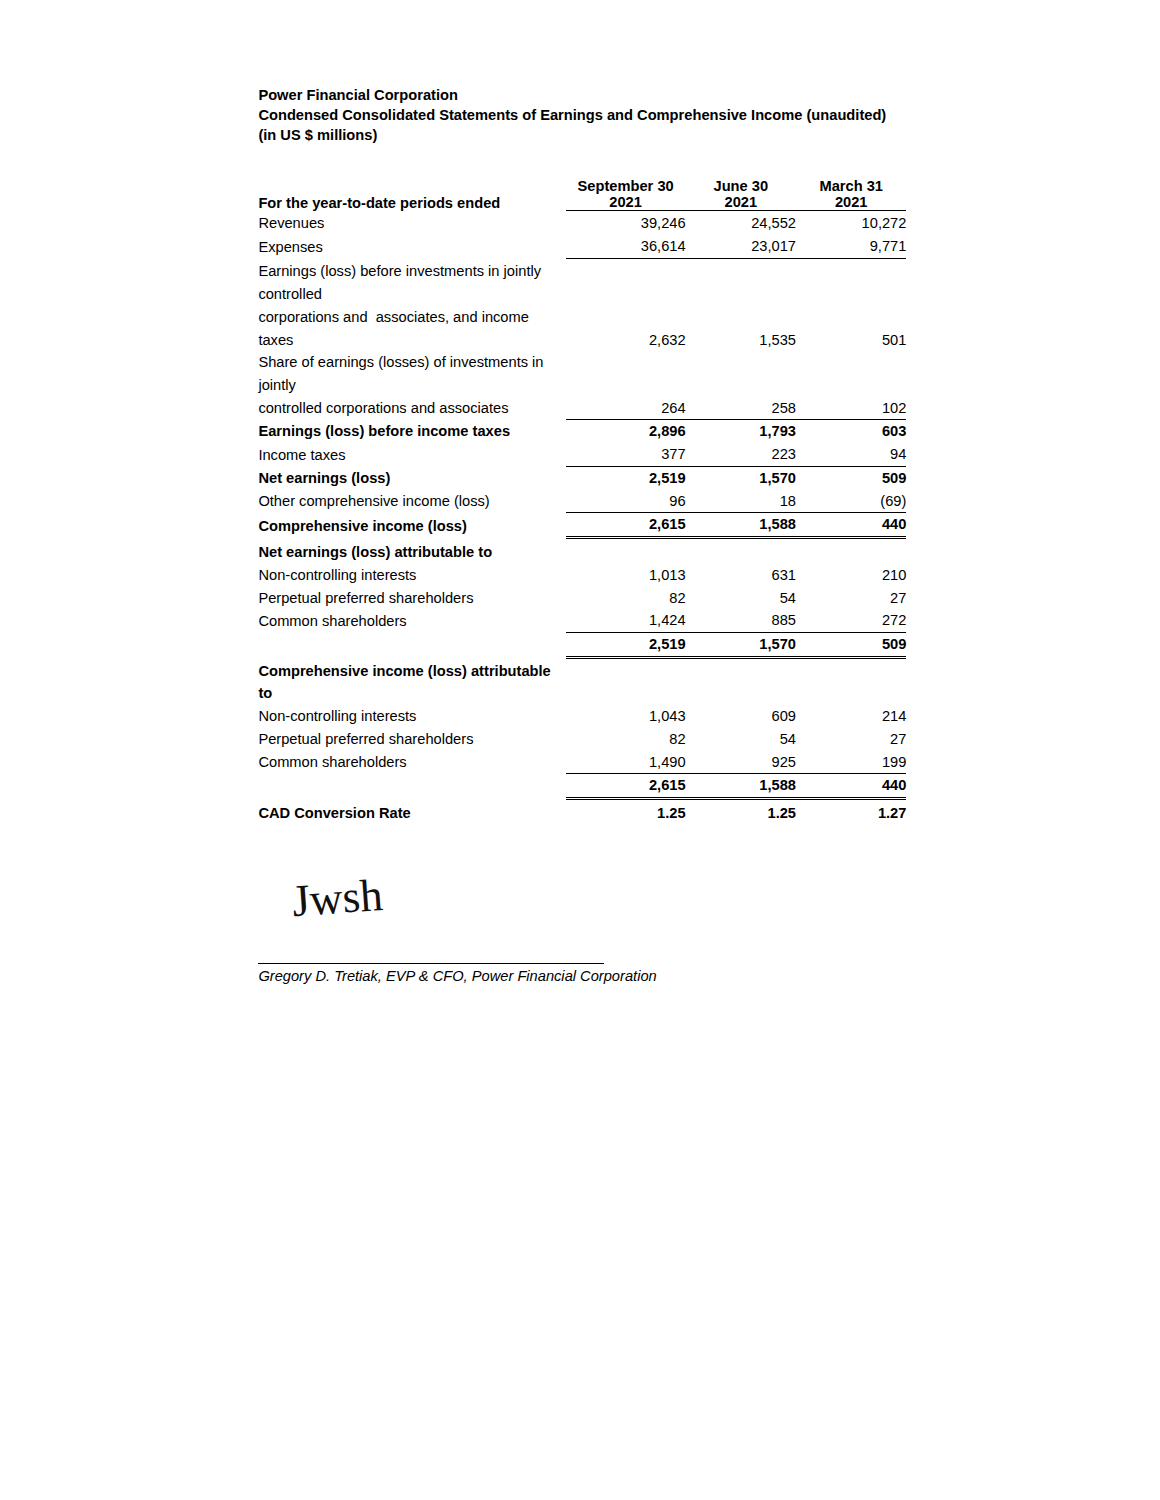Power Financial Corporation
Condensed Consolidated Statements of Earnings and Comprehensive Income (unaudited)
(in US $ millions)
| | September 30 | June 30 | March 31 |
| --- | --- | --- | --- |
| For the year-to-date periods ended | 2021 | 2021 | 2021 |
| Revenues | 39,246 | 24,552 | 10,272 |
| Expenses | 36,614 | 23,017 | 9,771 |
| Earnings (loss) before investments in jointly controlled | | | |
| corporations and associates, and income taxes | 2,632 | 1,535 | 501 |
| Share of earnings (losses) of investments in jointly | | | |
| controlled corporations and associates | 264 | 258 | 102 |
| Earnings (loss) before income taxes | 2,896 | 1,793 | 603 |
| Income taxes | 377 | 223 | 94 |
| Net earnings (loss) | 2,519 | 1,570 | 509 |
| Other comprehensive income (loss) | 96 | 18 | (69) |
| Comprehensive income (loss) | 2,615 | 1,588 | 440 |
| Net earnings (loss) attributable to | | | |
| Non-controlling interests | 1,013 | 631 | 210 |
| Perpetual preferred shareholders | 82 | 54 | 27 |
| Common shareholders | 1,424 | 885 | 272 |
| | 2,519 | 1,570 | 509 |
| Comprehensive income (loss) attributable to | | | |
| Non-controlling interests | 1,043 | 609 | 214 |
| Perpetual preferred shareholders | 82 | 54 | 27 |
| Common shareholders | 1,490 | 925 | 199 |
| | 2,615 | 1,588 | 440 |
| CAD Conversion Rate | 1.25 | 1.25 | 1.27 |
Jwsh
Gregory D. Tretiak, EVP & CFO, Power Financial Corporation